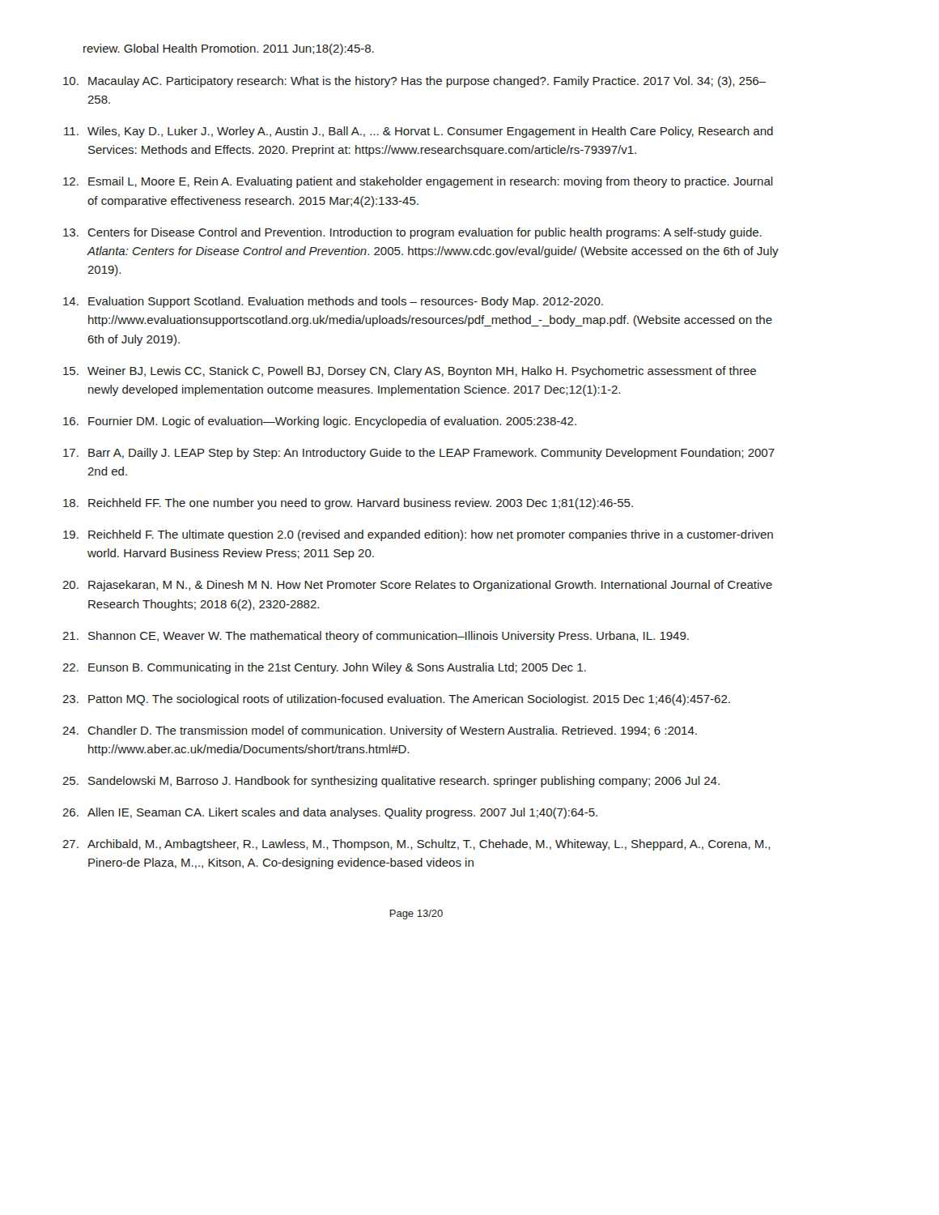review. Global Health Promotion. 2011 Jun;18(2):45-8.
Macaulay AC. Participatory research: What is the history? Has the purpose changed?. Family Practice. 2017 Vol. 34; (3), 256–258.
Wiles, Kay D., Luker J., Worley A., Austin J., Ball A., ... & Horvat L. Consumer Engagement in Health Care Policy, Research and Services: Methods and Effects. 2020. Preprint at: https://www.researchsquare.com/article/rs-79397/v1.
Esmail L, Moore E, Rein A. Evaluating patient and stakeholder engagement in research: moving from theory to practice. Journal of comparative effectiveness research. 2015 Mar;4(2):133-45.
Centers for Disease Control and Prevention. Introduction to program evaluation for public health programs: A self-study guide. Atlanta: Centers for Disease Control and Prevention. 2005. https://www.cdc.gov/eval/guide/ (Website accessed on the 6th of July 2019).
Evaluation Support Scotland. Evaluation methods and tools – resources- Body Map. 2012-2020. http://www.evaluationsupportscotland.org.uk/media/uploads/resources/pdf_method_-_body_map.pdf. (Website accessed on the 6th of July 2019).
Weiner BJ, Lewis CC, Stanick C, Powell BJ, Dorsey CN, Clary AS, Boynton MH, Halko H. Psychometric assessment of three newly developed implementation outcome measures. Implementation Science. 2017 Dec;12(1):1-2.
Fournier DM. Logic of evaluation—Working logic. Encyclopedia of evaluation. 2005:238-42.
Barr A, Dailly J. LEAP Step by Step: An Introductory Guide to the LEAP Framework. Community Development Foundation; 2007 2nd ed.
Reichheld FF. The one number you need to grow. Harvard business review. 2003 Dec 1;81(12):46-55.
Reichheld F. The ultimate question 2.0 (revised and expanded edition): how net promoter companies thrive in a customer-driven world. Harvard Business Review Press; 2011 Sep 20.
Rajasekaran, M N., & Dinesh M N. How Net Promoter Score Relates to Organizational Growth. International Journal of Creative Research Thoughts; 2018 6(2), 2320-2882.
Shannon CE, Weaver W. The mathematical theory of communication–Illinois University Press. Urbana, IL. 1949.
Eunson B. Communicating in the 21st Century. John Wiley & Sons Australia Ltd; 2005 Dec 1.
Patton MQ. The sociological roots of utilization-focused evaluation. The American Sociologist. 2015 Dec 1;46(4):457-62.
Chandler D. The transmission model of communication. University of Western Australia. Retrieved. 1994; 6 :2014. http://www.aber.ac.uk/media/Documents/short/trans.html#D.
Sandelowski M, Barroso J. Handbook for synthesizing qualitative research. springer publishing company; 2006 Jul 24.
Allen IE, Seaman CA. Likert scales and data analyses. Quality progress. 2007 Jul 1;40(7):64-5.
Archibald, M., Ambagtsheer, R., Lawless, M., Thompson, M., Schultz, T., Chehade, M., Whiteway, L., Sheppard, A., Corena, M., Pinero-de Plaza, M.,., Kitson, A. Co-designing evidence-based videos in
Page 13/20